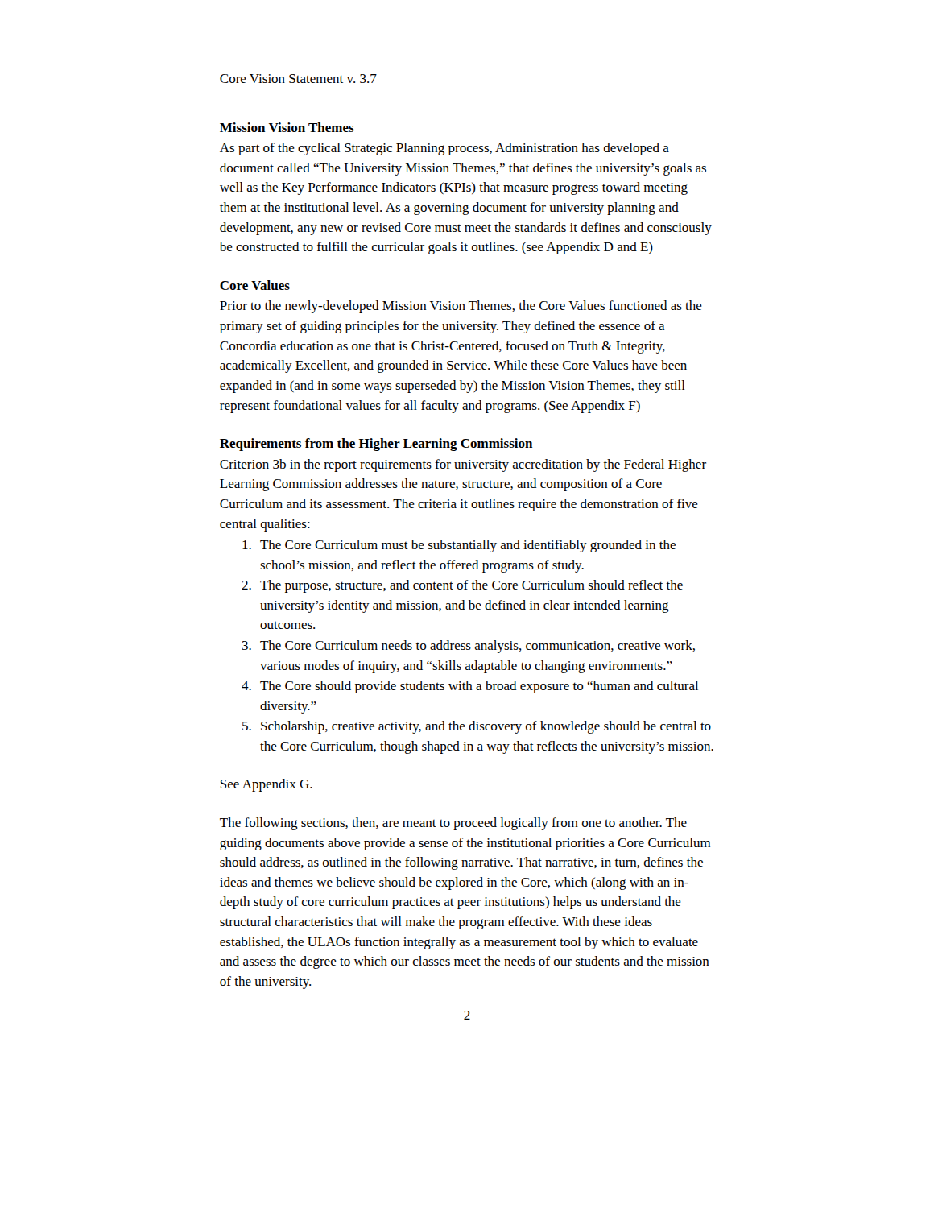Core Vision Statement v. 3.7
Mission Vision Themes
As part of the cyclical Strategic Planning process, Administration has developed a document called “The University Mission Themes,” that defines the university’s goals as well as the Key Performance Indicators (KPIs) that measure progress toward meeting them at the institutional level. As a governing document for university planning and development, any new or revised Core must meet the standards it defines and consciously be constructed to fulfill the curricular goals it outlines. (see Appendix D and E)
Core Values
Prior to the newly-developed Mission Vision Themes, the Core Values functioned as the primary set of guiding principles for the university. They defined the essence of a Concordia education as one that is Christ-Centered, focused on Truth & Integrity, academically Excellent, and grounded in Service. While these Core Values have been expanded in (and in some ways superseded by) the Mission Vision Themes, they still represent foundational values for all faculty and programs. (See Appendix F)
Requirements from the Higher Learning Commission
Criterion 3b in the report requirements for university accreditation by the Federal Higher Learning Commission addresses the nature, structure, and composition of a Core Curriculum and its assessment. The criteria it outlines require the demonstration of five central qualities:
The Core Curriculum must be substantially and identifiably grounded in the school’s mission, and reflect the offered programs of study.
The purpose, structure, and content of the Core Curriculum should reflect the university’s identity and mission, and be defined in clear intended learning outcomes.
The Core Curriculum needs to address analysis, communication, creative work, various modes of inquiry, and “skills adaptable to changing environments.”
The Core should provide students with a broad exposure to “human and cultural diversity.”
Scholarship, creative activity, and the discovery of knowledge should be central to the Core Curriculum, though shaped in a way that reflects the university’s mission.
See Appendix G.
The following sections, then, are meant to proceed logically from one to another. The guiding documents above provide a sense of the institutional priorities a Core Curriculum should address, as outlined in the following narrative. That narrative, in turn, defines the ideas and themes we believe should be explored in the Core, which (along with an in-depth study of core curriculum practices at peer institutions) helps us understand the structural characteristics that will make the program effective. With these ideas established, the ULAOs function integrally as a measurement tool by which to evaluate and assess the degree to which our classes meet the needs of our students and the mission of the university.
2